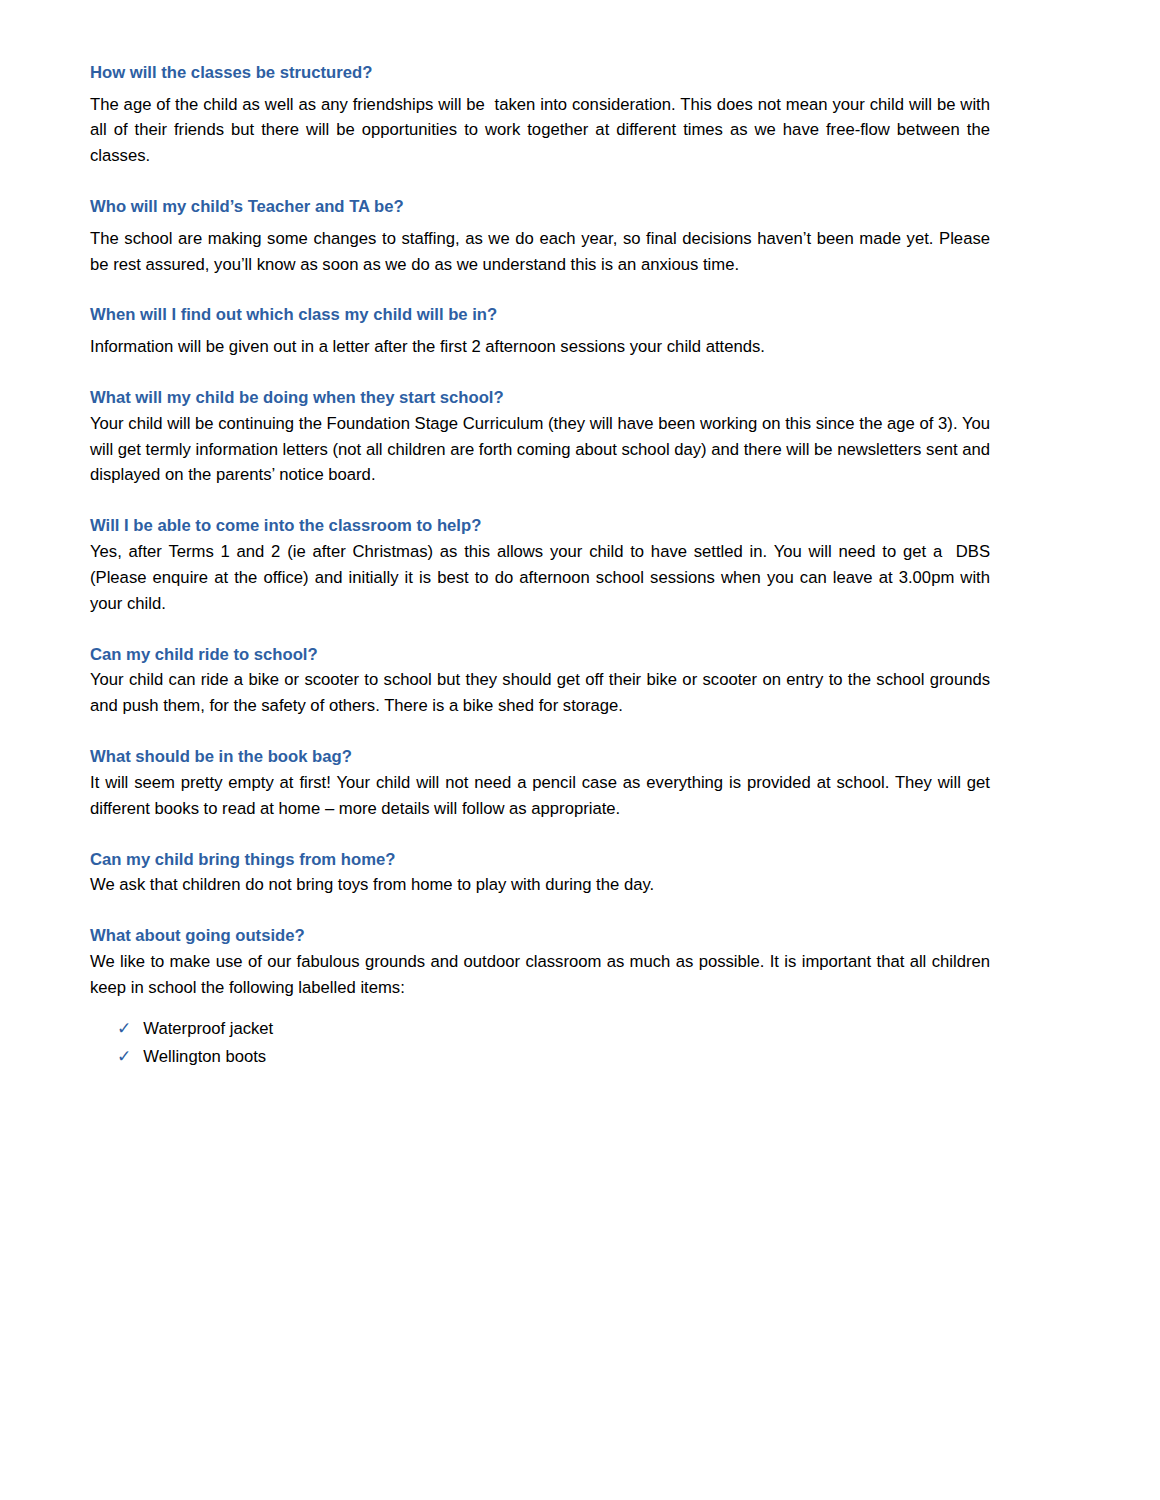How will the classes be structured?
The age of the child as well as any friendships will be taken into consideration. This does not mean your child will be with all of their friends but there will be opportunities to work together at different times as we have free-flow between the classes.
Who will my child’s Teacher and TA be?
The school are making some changes to staffing, as we do each year, so final decisions haven’t been made yet. Please be rest assured, you’ll know as soon as we do as we understand this is an anxious time.
When will I find out which class my child will be in?
Information will be given out in a letter after the first 2 afternoon sessions your child attends.
What will my child be doing when they start school?
Your child will be continuing the Foundation Stage Curriculum (they will have been working on this since the age of 3). You will get termly information letters (not all children are forth coming about school day) and there will be newsletters sent and displayed on the parents’ notice board.
Will I be able to come into the classroom to help?
Yes, after Terms 1 and 2 (ie after Christmas) as this allows your child to have settled in. You will need to get a DBS (Please enquire at the office) and initially it is best to do afternoon school sessions when you can leave at 3.00pm with your child.
Can my child ride to school?
Your child can ride a bike or scooter to school but they should get off their bike or scooter on entry to the school grounds and push them, for the safety of others. There is a bike shed for storage.
What should be in the book bag?
It will seem pretty empty at first! Your child will not need a pencil case as everything is provided at school. They will get different books to read at home – more details will follow as appropriate.
Can my child bring things from home?
We ask that children do not bring toys from home to play with during the day.
What about going outside?
We like to make use of our fabulous grounds and outdoor classroom as much as possible. It is important that all children keep in school the following labelled items:
Waterproof jacket
Wellington boots